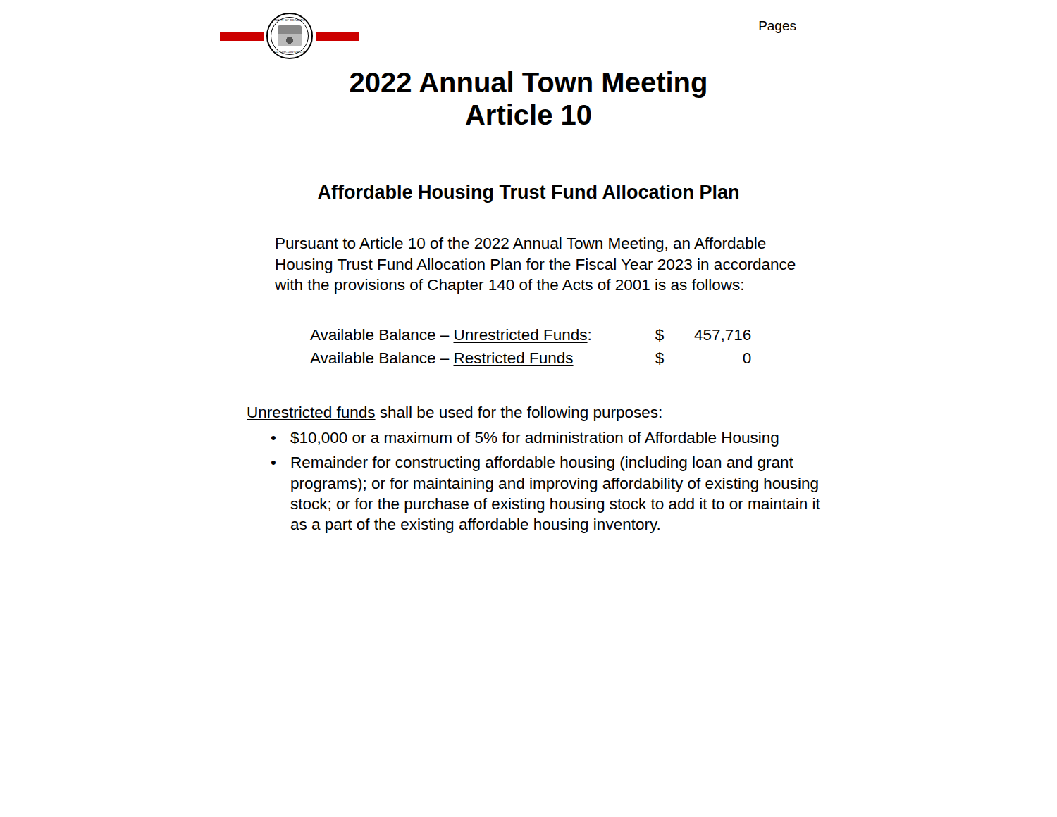TOWN OF READING
1644 INCORPORATED
Pages
2022 Annual Town Meeting
Article 10
Affordable Housing Trust Fund Allocation Plan
Pursuant to Article 10 of the 2022 Annual Town Meeting, an Affordable Housing Trust Fund Allocation Plan for the Fiscal Year 2023 in accordance with the provisions of Chapter 140 of the Acts of 2001 is as follows:
| Available Balance – Unrestricted Funds : | $ | 457,716 |
| Available Balance – Restricted Funds | $ | 0 |
Unrestricted funds shall be used for the following purposes:
$10,000 or a maximum of 5% for administration of Affordable Housing
Remainder for constructing affordable housing (including loan and grant programs); or for maintaining and improving affordability of existing housing stock; or for the purchase of existing housing stock to add it to or maintain it as a part of the existing affordable housing inventory.